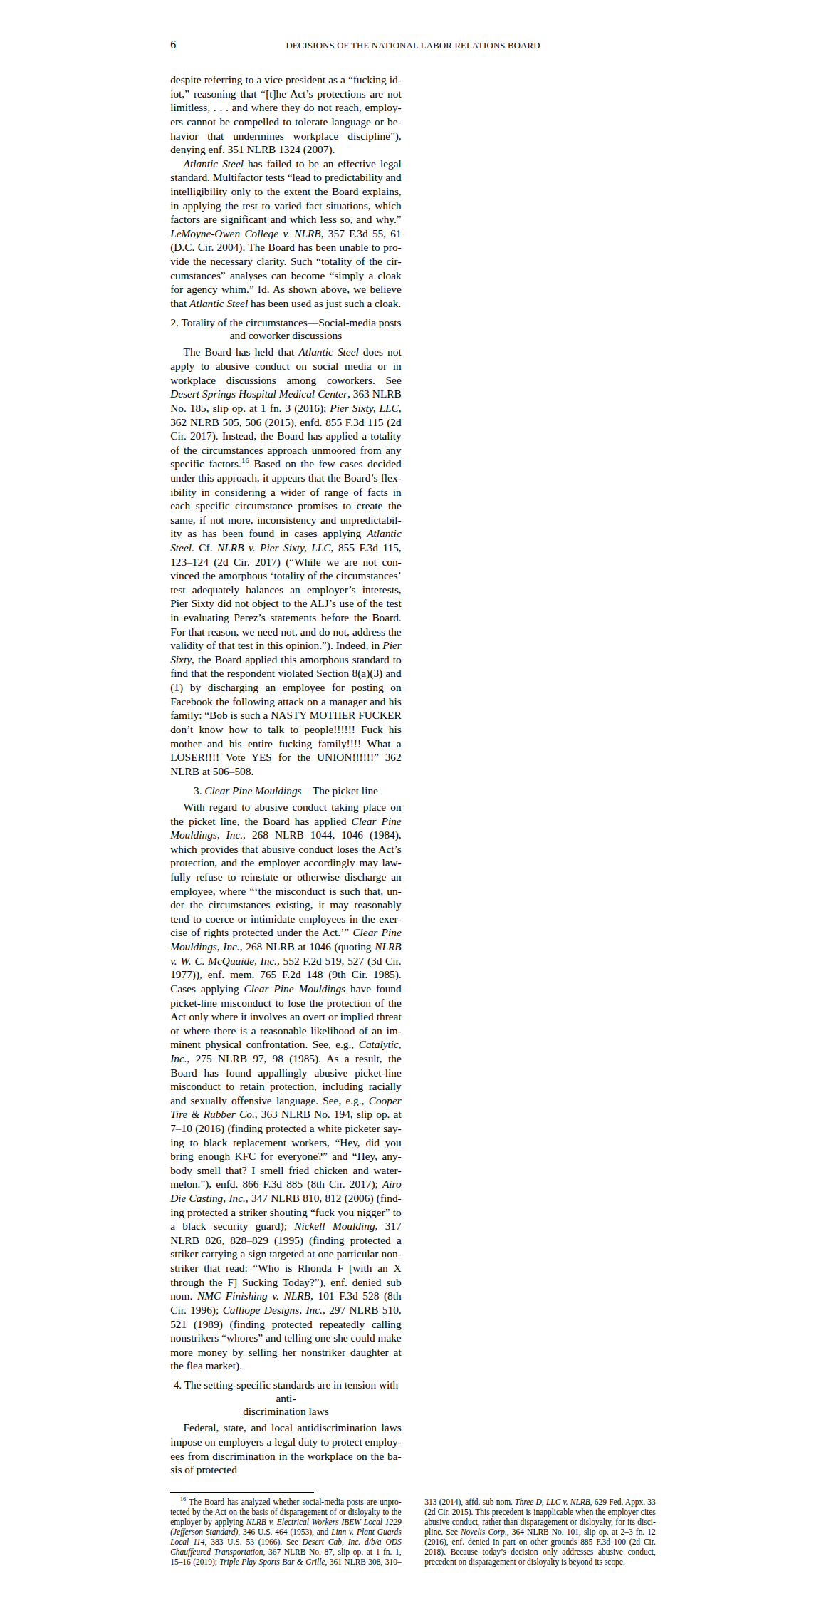6
DECISIONS OF THE NATIONAL LABOR RELATIONS BOARD
despite referring to a vice president as a “fucking idiot,” reasoning that “[t]he Act’s protections are not limitless, . . . and where they do not reach, employers cannot be compelled to tolerate language or behavior that undermines workplace discipline”), denying enf. 351 NLRB 1324 (2007).
Atlantic Steel has failed to be an effective legal standard. Multifactor tests “lead to predictability and intelligibility only to the extent the Board explains, in applying the test to varied fact situations, which factors are significant and which less so, and why.” LeMoyne-Owen College v. NLRB, 357 F.3d 55, 61 (D.C. Cir. 2004). The Board has been unable to provide the necessary clarity. Such “totality of the circumstances” analyses can become “simply a cloak for agency whim.” Id. As shown above, we believe that Atlantic Steel has been used as just such a cloak.
2. Totality of the circumstances—Social-media posts
and coworker discussions
The Board has held that Atlantic Steel does not apply to abusive conduct on social media or in workplace discussions among coworkers. See Desert Springs Hospital Medical Center, 363 NLRB No. 185, slip op. at 1 fn. 3 (2016); Pier Sixty, LLC, 362 NLRB 505, 506 (2015), enfd. 855 F.3d 115 (2d Cir. 2017). Instead, the Board has applied a totality of the circumstances approach unmoored from any specific factors.16 Based on the few cases decided under this approach, it appears that the Board’s flexibility in considering a wider of range of facts in each specific circumstance promises to create the same, if not more, inconsistency and unpredictability as has been found in cases applying Atlantic Steel. Cf. NLRB v. Pier Sixty, LLC, 855 F.3d 115, 123–124 (2d Cir. 2017) (“While we are not convinced the amorphous ‘totality of the circumstances’ test adequately balances an employer’s interests, Pier Sixty did not object to the ALJ’s use of the test in evaluating Perez’s statements before the Board. For that reason, we need not, and do not, address the validity of that test in this opinion.”). Indeed, in Pier Sixty, the Board applied this amorphous standard to find that the respondent violated Section 8(a)(3) and (1) by discharging an employee for posting on Facebook the following attack on a manager and his family: “Bob is such a NASTY MOTHER FUCKER don’t know how to talk to people!!!!!! Fuck his mother and his entire fucking family!!!! What a LOSER!!!! Vote YES for the UNION!!!!!!” 362 NLRB at 506–508.
3. Clear Pine Mouldings—The picket line
With regard to abusive conduct taking place on the picket line, the Board has applied Clear Pine Mouldings, Inc., 268 NLRB 1044, 1046 (1984), which provides that abusive conduct loses the Act’s protection, and the employer accordingly may lawfully refuse to reinstate or otherwise discharge an employee, where “‘the misconduct is such that, under the circumstances existing, it may reasonably tend to coerce or intimidate employees in the exercise of rights protected under the Act.’” Clear Pine Mouldings, Inc., 268 NLRB at 1046 (quoting NLRB v. W. C. McQuaide, Inc., 552 F.2d 519, 527 (3d Cir. 1977)), enf. mem. 765 F.2d 148 (9th Cir. 1985). Cases applying Clear Pine Mouldings have found picket-line misconduct to lose the protection of the Act only where it involves an overt or implied threat or where there is a reasonable likelihood of an imminent physical confrontation. See, e.g., Catalytic, Inc., 275 NLRB 97, 98 (1985). As a result, the Board has found appallingly abusive picket-line misconduct to retain protection, including racially and sexually offensive language. See, e.g., Cooper Tire & Rubber Co., 363 NLRB No. 194, slip op. at 7–10 (2016) (finding protected a white picketer saying to black replacement workers, “Hey, did you bring enough KFC for everyone?” and “Hey, anybody smell that? I smell fried chicken and watermelon.”), enfd. 866 F.3d 885 (8th Cir. 2017); Airo Die Casting, Inc., 347 NLRB 810, 812 (2006) (finding protected a striker shouting “fuck you nigger” to a black security guard); Nickell Moulding, 317 NLRB 826, 828–829 (1995) (finding protected a striker carrying a sign targeted at one particular nonstriker that read: “Who is Rhonda F [with an X through the F] Sucking Today?”), enf. denied sub nom. NMC Finishing v. NLRB, 101 F.3d 528 (8th Cir. 1996); Calliope Designs, Inc., 297 NLRB 510, 521 (1989) (finding protected repeatedly calling nonstrikers “whores” and telling one she could make more money by selling her nonstriker daughter at the flea market).
4. The setting-specific standards are in tension with anti-
discrimination laws
Federal, state, and local antidiscrimination laws impose on employers a legal duty to protect employees from discrimination in the workplace on the basis of protected
16 The Board has analyzed whether social-media posts are unprotected by the Act on the basis of disparagement of or disloyalty to the employer by applying NLRB v. Electrical Workers IBEW Local 1229 (Jefferson Standard), 346 U.S. 464 (1953), and Linn v. Plant Guards Local 114, 383 U.S. 53 (1966). See Desert Cab, Inc. d/b/a ODS Chauffeured Transportation, 367 NLRB No. 87, slip op. at 1 fn. 1, 15–16 (2019); Triple Play Sports Bar & Grille, 361 NLRB 308, 310–313 (2014), affd. sub nom. Three D, LLC v. NLRB, 629 Fed. Appx. 33 (2d Cir. 2015). This precedent is inapplicable when the employer cites abusive conduct, rather than disparagement or disloyalty, for its discipline. See Novelis Corp., 364 NLRB No. 101, slip op. at 2–3 fn. 12 (2016), enf. denied in part on other grounds 885 F.3d 100 (2d Cir. 2018). Because today’s decision only addresses abusive conduct, precedent on disparagement or disloyalty is beyond its scope.